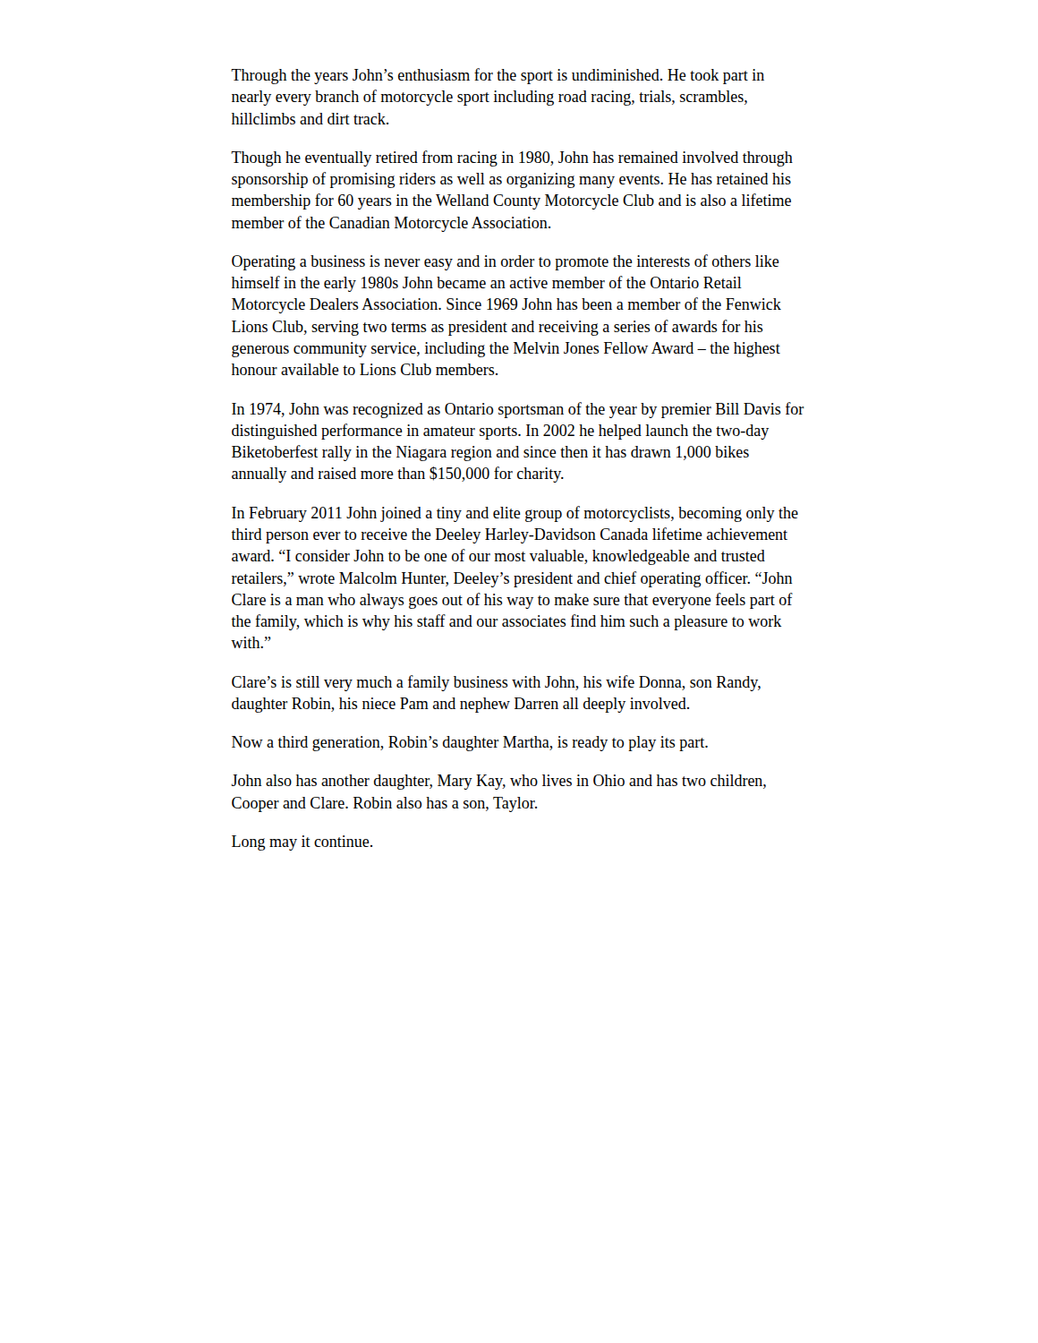Through the years John’s enthusiasm for the sport is undiminished. He took part in nearly every branch of motorcycle sport including road racing, trials, scrambles, hillclimbs and dirt track.
Though he eventually retired from racing in 1980, John has remained involved through sponsorship of promising riders as well as organizing many events. He has retained his membership for 60 years in the Welland County Motorcycle Club and is also a lifetime member of the Canadian Motorcycle Association.
Operating a business is never easy and in order to promote the interests of others like himself in the early 1980s John became an active member of the Ontario Retail Motorcycle Dealers Association. Since 1969 John has been a member of the Fenwick Lions Club, serving two terms as president and receiving a series of awards for his generous community service, including the Melvin Jones Fellow Award – the highest honour available to Lions Club members.
In 1974, John was recognized as Ontario sportsman of the year by premier Bill Davis for distinguished performance in amateur sports. In 2002 he helped launch the two-day Biketoberfest rally in the Niagara region and since then it has drawn 1,000 bikes annually and raised more than $150,000 for charity.
In February 2011 John joined a tiny and elite group of motorcyclists, becoming only the third person ever to receive the Deeley Harley-Davidson Canada lifetime achievement award. “I consider John to be one of our most valuable, knowledgeable and trusted retailers,” wrote Malcolm Hunter, Deeley’s president and chief operating officer. “John Clare is a man who always goes out of his way to make sure that everyone feels part of the family, which is why his staff and our associates find him such a pleasure to work with.”
Clare’s is still very much a family business with John, his wife Donna, son Randy, daughter Robin, his niece Pam and nephew Darren all deeply involved.
Now a third generation, Robin’s daughter Martha, is ready to play its part.
John also has another daughter, Mary Kay, who lives in Ohio and has two children, Cooper and Clare. Robin also has a son, Taylor.
Long may it continue.